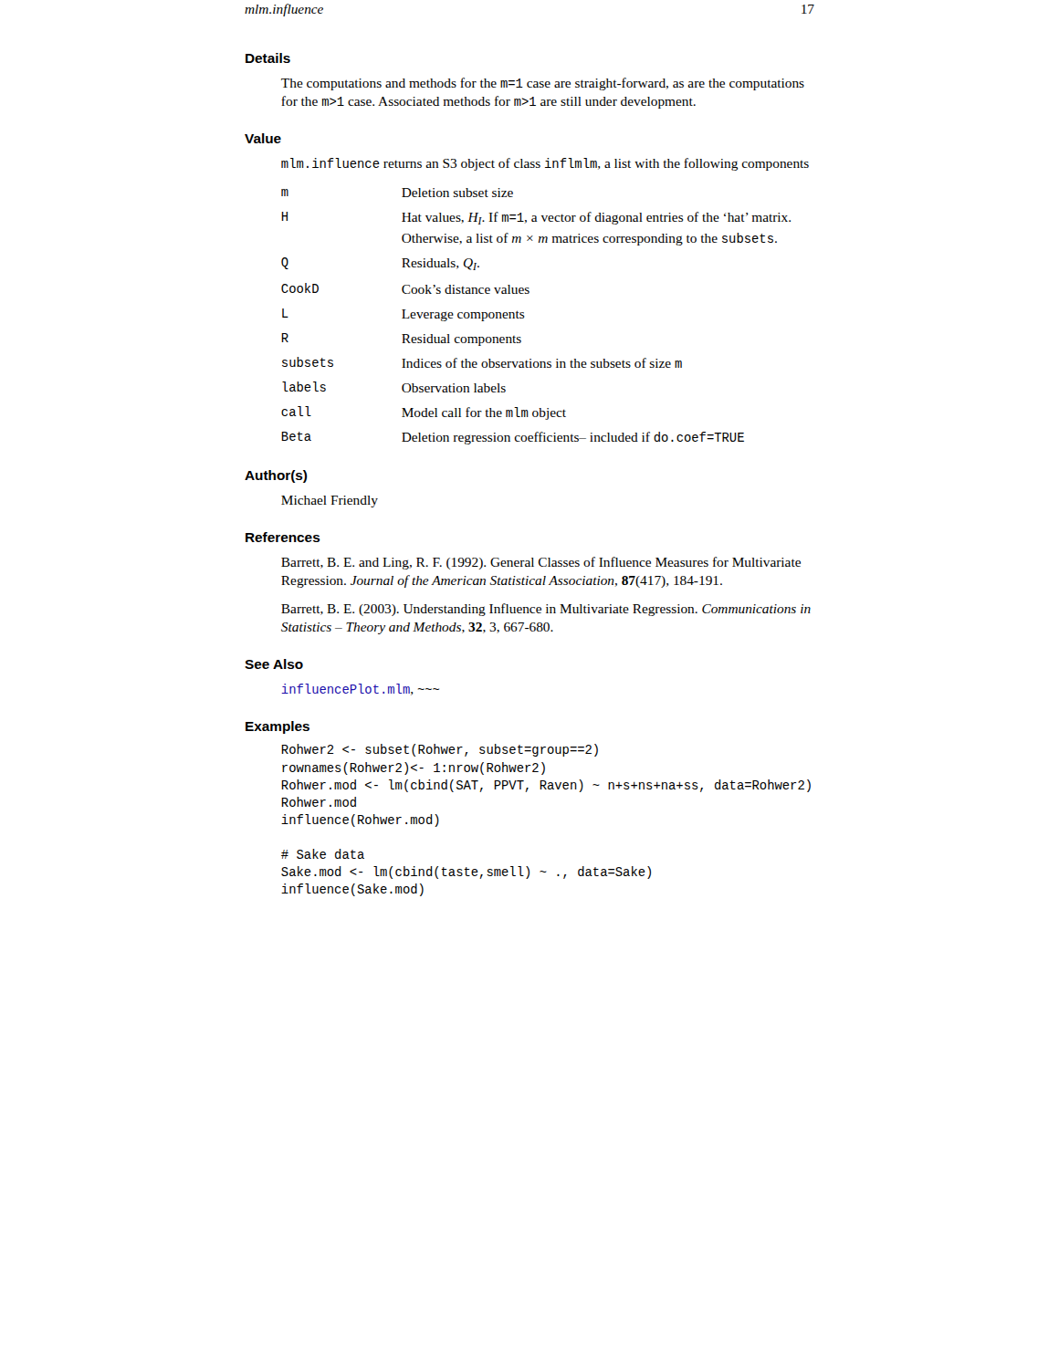mlm.influence 17
Details
The computations and methods for the m=1 case are straight-forward, as are the computations for the m>1 case. Associated methods for m>1 are still under development.
Value
mlm.influence returns an S3 object of class inflmlm, a list with the following components
m
Deletion subset size
H
Hat values, HI. If m=1, a vector of diagonal entries of the ‘hat’ matrix. Otherwise, a list of m × m matrices corresponding to the subsets.
Q
Residuals, QI.
CookD
Cook’s distance values
L
Leverage components
R
Residual components
subsets
Indices of the observations in the subsets of size m
labels
Observation labels
call
Model call for the mlm object
Beta
Deletion regression coefficients– included if do.coef=TRUE
Author(s)
Michael Friendly
References
Barrett, B. E. and Ling, R. F. (1992). General Classes of Influence Measures for Multivariate Regression. Journal of the American Statistical Association, 87(417), 184-191.
Barrett, B. E. (2003). Understanding Influence in Multivariate Regression. Communications in Statistics – Theory and Methods, 32, 3, 667-680.
See Also
influencePlot.mlm, ~~~
Examples
Rohwer2 <- subset(Rohwer, subset=group==2)
rownames(Rohwer2)<- 1:nrow(Rohwer2)
Rohwer.mod <- lm(cbind(SAT, PPVT, Raven) ~ n+s+ns+na+ss, data=Rohwer2)
Rohwer.mod
influence(Rohwer.mod)

# Sake data
Sake.mod <- lm(cbind(taste,smell) ~ ., data=Sake)
influence(Sake.mod)